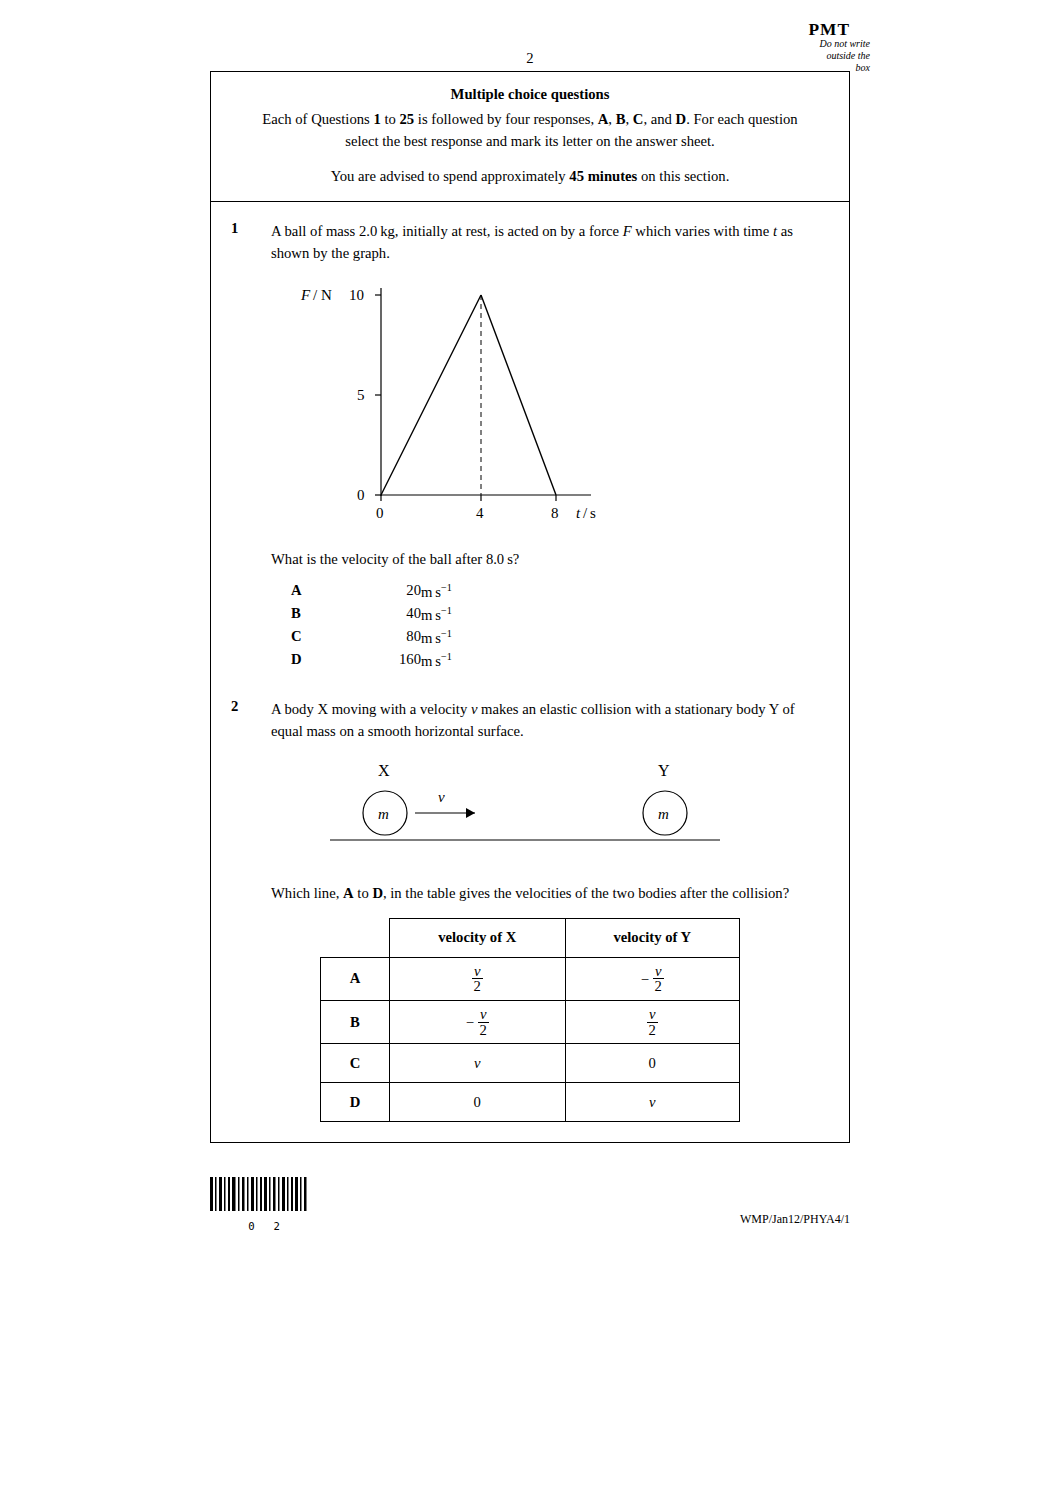PMT
2
Do not write
outside the
box
Multiple choice questions
Each of Questions 1 to 25 is followed by four responses, A, B, C, and D. For each question
select the best response and mark its letter on the answer sheet.
You are advised to spend approximately 45 minutes on this section.
1
A ball of mass 2.0 kg, initially at rest, is acted on by a force F which varies with time t as shown by the graph.
F / N 10 5 0 0 4 8 t / s
What is the velocity of the ball after 8.0 s?
| A | 20 | m s −1 |
| B | 40 | m s −1 |
| C | 80 | m s −1 |
| D | 160 | m s −1 |
2
A body X moving with a velocity v makes an elastic collision with a stationary body Y of equal mass on a smooth horizontal surface.
X Y m m v
Which line, A to D, in the table gives the velocities of the two bodies after the collision?
| | velocity of X | velocity of Y |
| --- | --- | --- |
| A | v 2 | − v 2 |
| B | − v 2 | v 2 |
| C | v | 0 |
| D | 0 | v |
0 2
WMP/Jan12/PHYA4/1